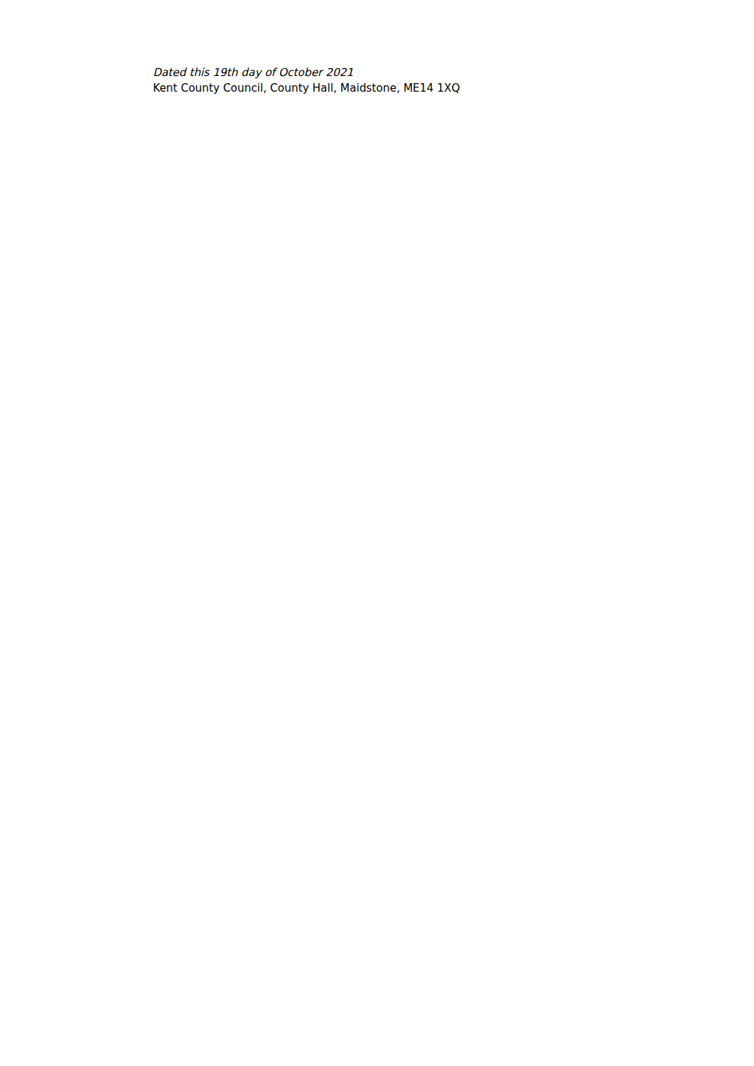Dated this 19th day of October 2021
Kent County Council, County Hall, Maidstone, ME14 1XQ